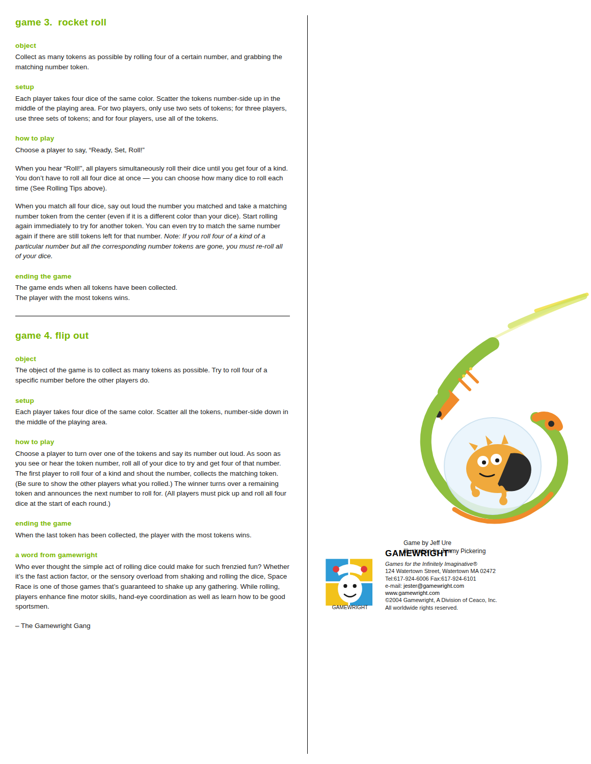game 3. rocket roll
object
Collect as many tokens as possible by rolling four of a certain number, and grabbing the matching number token.
setup
Each player takes four dice of the same color. Scatter the tokens number-side up in the middle of the playing area. For two players, only use two sets of tokens; for three players, use three sets of tokens; and for four players, use all of the tokens.
how to play
Choose a player to say, “Ready, Set, Roll!”
When you hear “Roll!”, all players simultaneously roll their dice until you get four of a kind. You don’t have to roll all four dice at once — you can choose how many dice to roll each time (See Rolling Tips above).
When you match all four dice, say out loud the number you matched and take a matching number token from the center (even if it is a different color than your dice). Start rolling again immediately to try for another token. You can even try to match the same number again if there are still tokens left for that number. Note: If you roll four of a kind of a particular number but all the corresponding number tokens are gone, you must re-roll all of your dice.
ending the game
The game ends when all tokens have been collected.
The player with the most tokens wins.
game 4. flip out
object
The object of the game is to collect as many tokens as possible. Try to roll four of a specific number before the other players do.
setup
Each player takes four dice of the same color. Scatter all the tokens, number-side down in the middle of the playing area.
how to play
Choose a player to turn over one of the tokens and say its number out loud. As soon as you see or hear the token number, roll all of your dice to try and get four of that number. The first player to roll four of a kind and shout the number, collects the matching token. (Be sure to show the other players what you rolled.) The winner turns over a remaining token and announces the next number to roll for. (All players must pick up and roll all four dice at the start of each round.)
ending the game
When the last token has been collected, the player with the most tokens wins.
a word from gamewright
Who ever thought the simple act of rolling dice could make for such frenzied fun? Whether it’s the fast action factor, or the sensory overload from shaking and rolling the dice, Space Race is one of those games that’s guaranteed to shake up any gathering. While rolling, players enhance fine motor skills, hand-eye coordination as well as learn how to be good sportsmen.
– The Gamewright Gang
Game by Jeff Ure
Illustration by Jimmy Pickering
GAMEWRIGHT
GAMEWRIGHT®
Games for the Infinitely Imaginative®
124 Watertown Street, Watertown MA 02472
Tel:617-924-6006 Fax:617-924-6101
e-mail: jester@gamewright.com
www.gamewright.com
©2004 Gamewright, A Division of Ceaco, Inc.
All worldwide rights reserved.